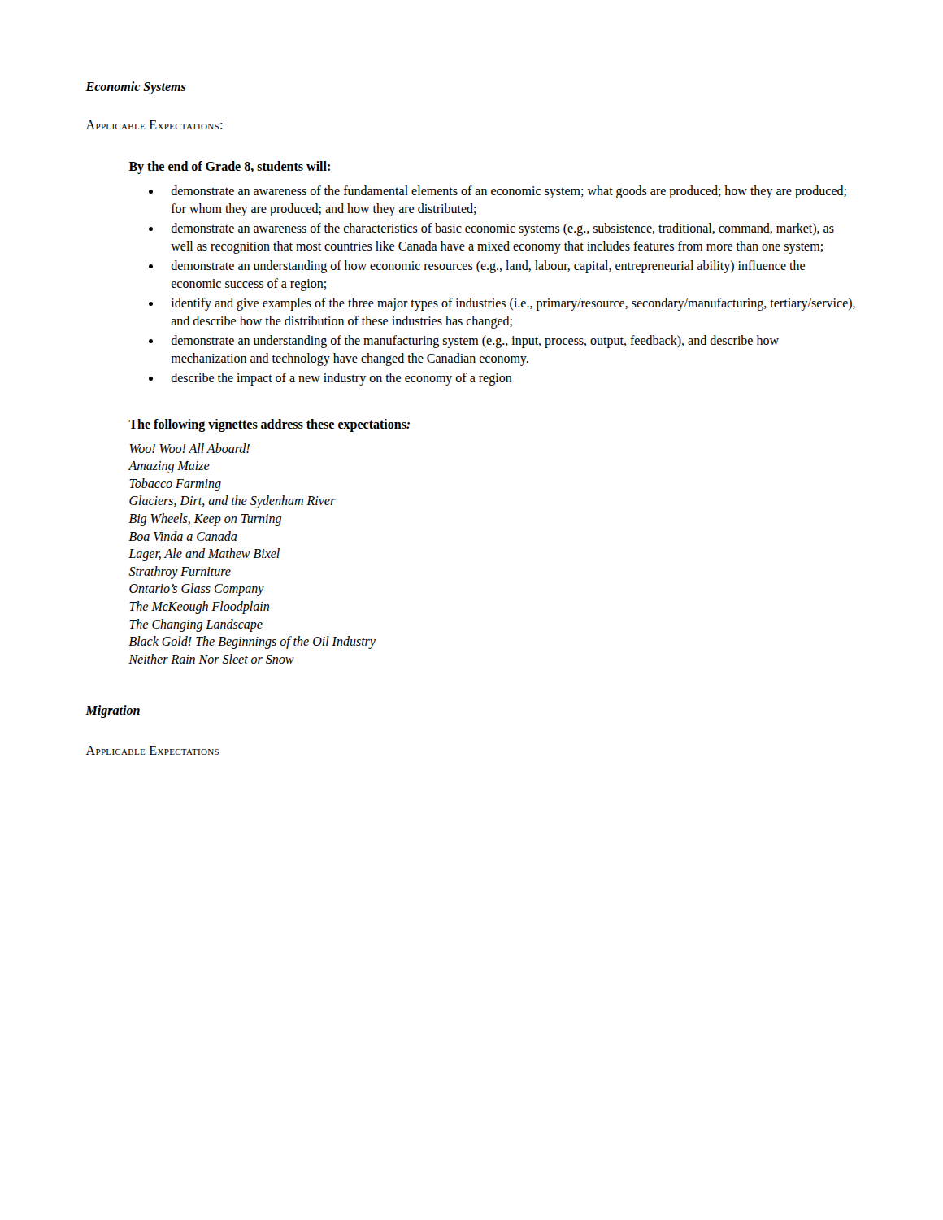Economic Systems
Applicable Expectations:
By the end of Grade 8, students will:
demonstrate an awareness of the fundamental elements of an economic system; what goods are produced; how they are produced; for whom they are produced; and how they are distributed;
demonstrate an awareness of the characteristics of basic economic systems (e.g., subsistence, traditional, command, market), as well as recognition that most countries like Canada have a mixed economy that includes features from more than one system;
demonstrate an understanding of how economic resources (e.g., land, labour, capital, entrepreneurial ability) influence the economic success of a region;
identify and give examples of the three major types of industries (i.e., primary/resource, secondary/manufacturing, tertiary/service), and describe how the distribution of these industries has changed;
demonstrate an understanding of the manufacturing system (e.g., input, process, output, feedback), and describe how mechanization and technology have changed the Canadian economy.
describe the impact of a new industry on the economy of a region
The following vignettes address these expectations:
Woo! Woo! All Aboard!
Amazing Maize
Tobacco Farming
Glaciers, Dirt, and the Sydenham River
Big Wheels, Keep on Turning
Boa Vinda a Canada
Lager, Ale and Mathew Bixel
Strathroy Furniture
Ontario’s Glass Company
The McKeough Floodplain
The Changing Landscape
Black Gold! The Beginnings of the Oil Industry
Neither Rain Nor Sleet or Snow
Migration
Applicable Expectations